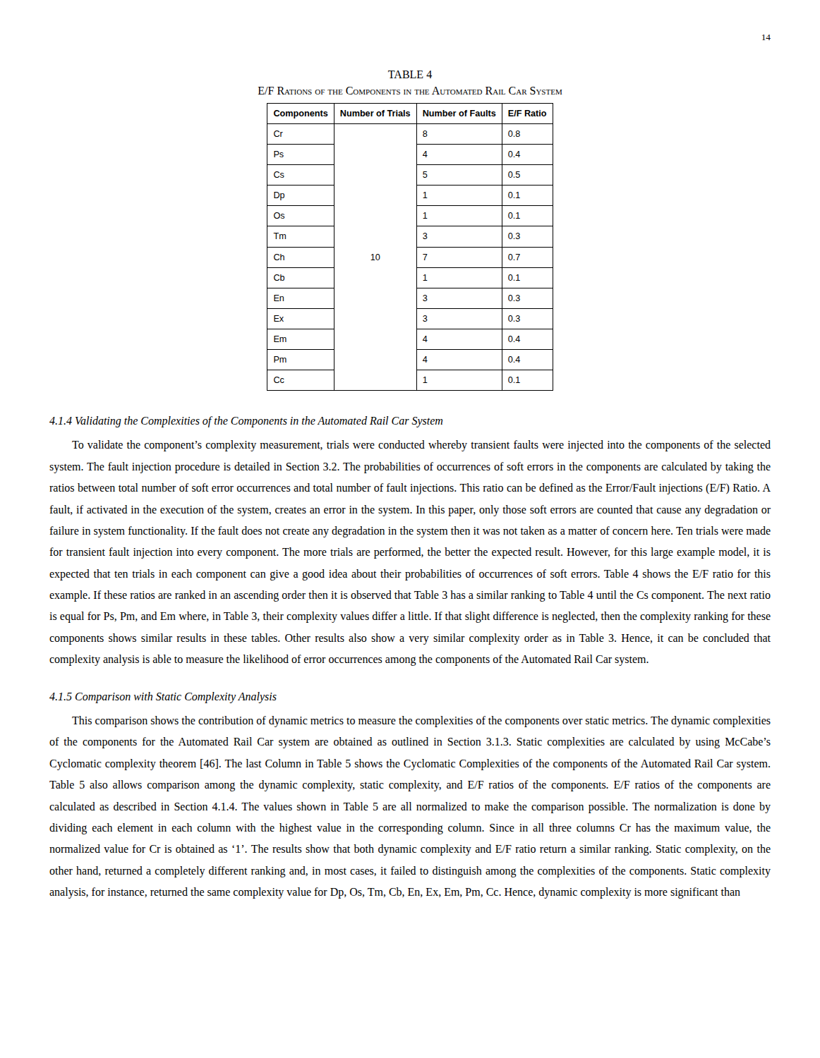14
TABLE 4 E/F Rations of the Components in the Automated Rail Car System
| Components | Number of Trials | Number of Faults | E/F Ratio |
| --- | --- | --- | --- |
| Cr | 10 | 8 | 0.8 |
| Ps | 4 | 0.4 |
| Cs | 5 | 0.5 |
| Dp | 1 | 0.1 |
| Os | 1 | 0.1 |
| Tm | 3 | 0.3 |
| Ch | 7 | 0.7 |
| Cb | 1 | 0.1 |
| En | 3 | 0.3 |
| Ex | 3 | 0.3 |
| Em | 4 | 0.4 |
| Pm | 4 | 0.4 |
| Cc | 1 | 0.1 |
4.1.4 Validating the Complexities of the Components in the Automated Rail Car System
To validate the component’s complexity measurement, trials were conducted whereby transient faults were injected into the components of the selected system. The fault injection procedure is detailed in Section 3.2. The probabilities of occurrences of soft errors in the components are calculated by taking the ratios between total number of soft error occurrences and total number of fault injections. This ratio can be defined as the Error/Fault injections (E/F) Ratio. A fault, if activated in the execution of the system, creates an error in the system. In this paper, only those soft errors are counted that cause any degradation or failure in system functionality. If the fault does not create any degradation in the system then it was not taken as a matter of concern here. Ten trials were made for transient fault injection into every component. The more trials are performed, the better the expected result. However, for this large example model, it is expected that ten trials in each component can give a good idea about their probabilities of occurrences of soft errors. Table 4 shows the E/F ratio for this example. If these ratios are ranked in an ascending order then it is observed that Table 3 has a similar ranking to Table 4 until the Cs component. The next ratio is equal for Ps, Pm, and Em where, in Table 3, their complexity values differ a little. If that slight difference is neglected, then the complexity ranking for these components shows similar results in these tables. Other results also show a very similar complexity order as in Table 3. Hence, it can be concluded that complexity analysis is able to measure the likelihood of error occurrences among the components of the Automated Rail Car system.
4.1.5 Comparison with Static Complexity Analysis
This comparison shows the contribution of dynamic metrics to measure the complexities of the components over static metrics. The dynamic complexities of the components for the Automated Rail Car system are obtained as outlined in Section 3.1.3. Static complexities are calculated by using McCabe’s Cyclomatic complexity theorem [46]. The last Column in Table 5 shows the Cyclomatic Complexities of the components of the Automated Rail Car system. Table 5 also allows comparison among the dynamic complexity, static complexity, and E/F ratios of the components. E/F ratios of the components are calculated as described in Section 4.1.4. The values shown in Table 5 are all normalized to make the comparison possible. The normalization is done by dividing each element in each column with the highest value in the corresponding column. Since in all three columns Cr has the maximum value, the normalized value for Cr is obtained as ‘1’. The results show that both dynamic complexity and E/F ratio return a similar ranking. Static complexity, on the other hand, returned a completely different ranking and, in most cases, it failed to distinguish among the complexities of the components. Static complexity analysis, for instance, returned the same complexity value for Dp, Os, Tm, Cb, En, Ex, Em, Pm, Cc. Hence, dynamic complexity is more significant than